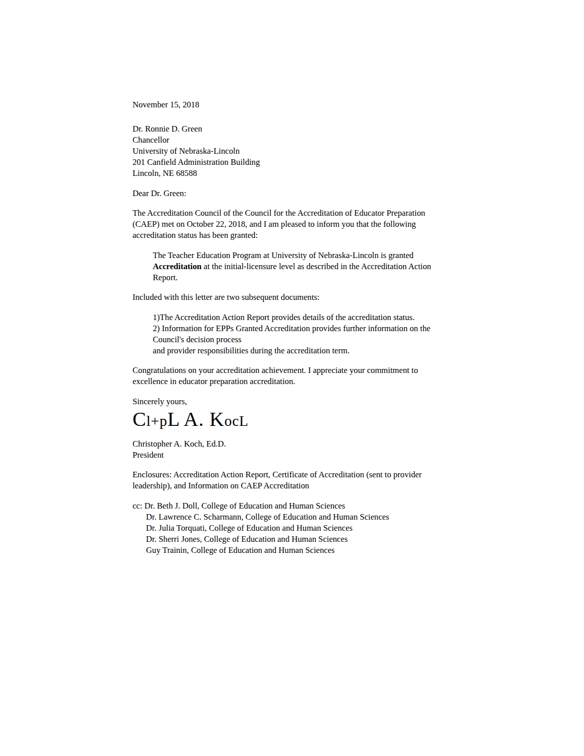November 15, 2018
Dr. Ronnie D. Green
Chancellor
University of Nebraska-Lincoln
201 Canfield Administration Building
Lincoln, NE 68588
Dear Dr. Green:
The Accreditation Council of the Council for the Accreditation of Educator Preparation (CAEP) met on October 22, 2018, and I am pleased to inform you that the following accreditation status has been granted:
The Teacher Education Program at University of Nebraska-Lincoln is granted Accreditation at the initial-licensure level as described in the Accreditation Action Report.
Included with this letter are two subsequent documents:
1)The Accreditation Action Report provides details of the accreditation status.
2) Information for EPPs Granted Accreditation provides further information on the Council's decision process
and provider responsibilities during the accreditation term.
Congratulations on your accreditation achievement. I appreciate your commitment to excellence in educator preparation accreditation.
Sincerely yours,
Cl+p L A. KocL
Christopher A. Koch, Ed.D.
President
Enclosures: Accreditation Action Report, Certificate of Accreditation (sent to provider leadership), and Information on CAEP Accreditation
cc: Dr. Beth J. Doll, College of Education and Human Sciences
Dr. Lawrence C. Scharmann, College of Education and Human Sciences
Dr. Julia Torquati, College of Education and Human Sciences
Dr. Sherri Jones, College of Education and Human Sciences
Guy Trainin, College of Education and Human Sciences